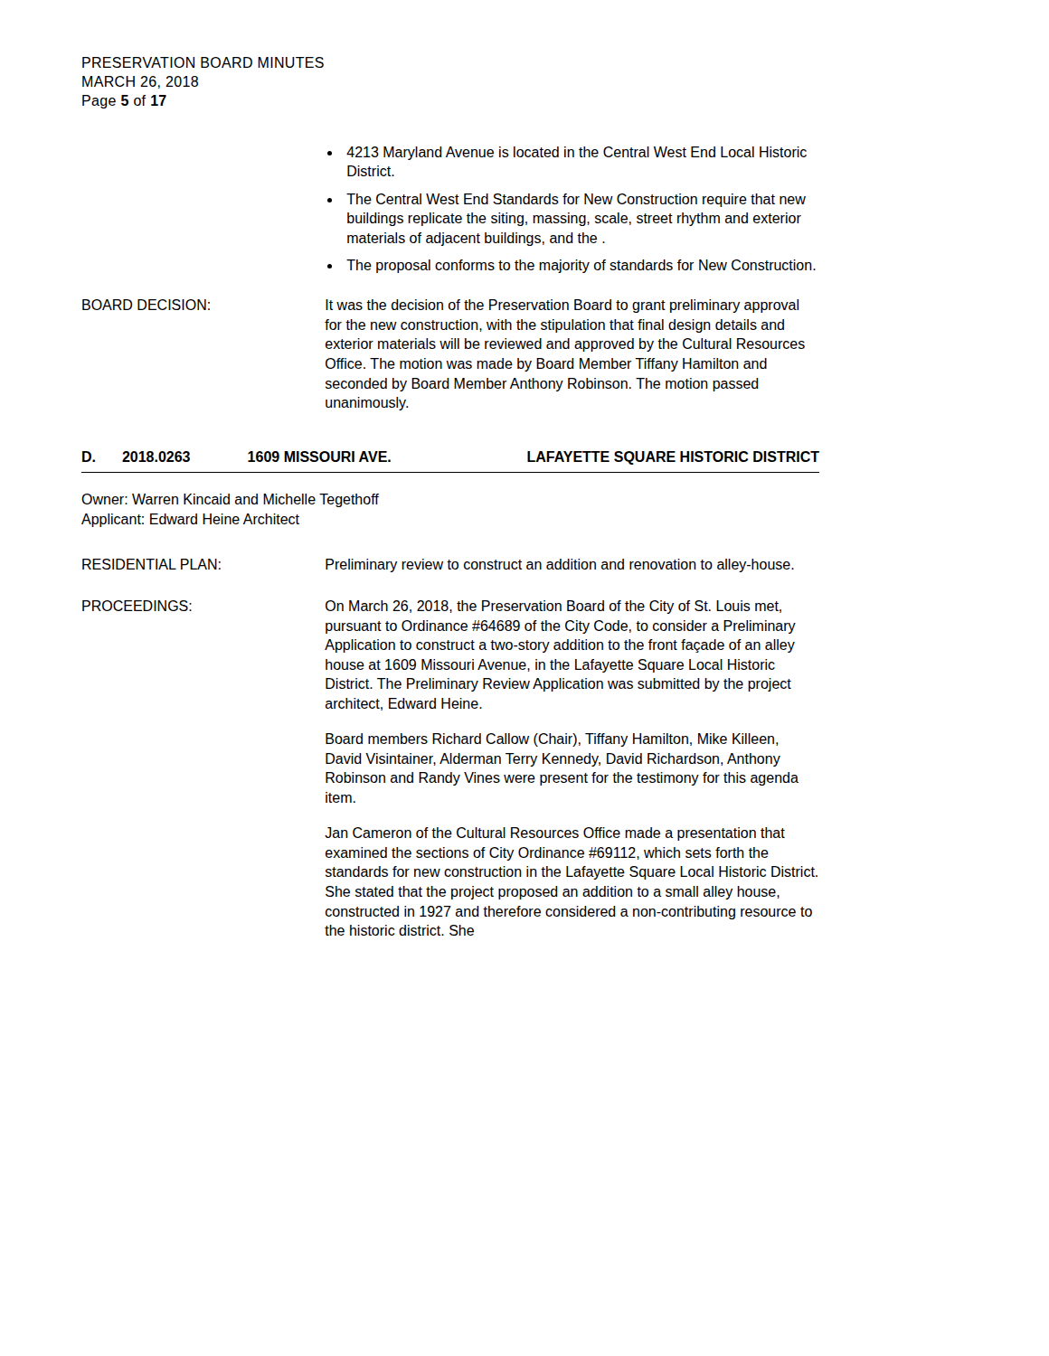PRESERVATION BOARD MINUTES
MARCH 26, 2018
Page 5 of 17
4213 Maryland Avenue is located in the Central West End Local Historic District.
The Central West End Standards for New Construction require that new buildings replicate the siting, massing, scale, street rhythm and exterior materials of adjacent buildings, and the .
The proposal conforms to the majority of standards for New Construction.
BOARD DECISION:
It was the decision of the Preservation Board to grant preliminary approval for the new construction, with the stipulation that final design details and exterior materials will be reviewed and approved by the Cultural Resources Office. The motion was made by Board Member Tiffany Hamilton and seconded by Board Member Anthony Robinson. The motion passed unanimously.
D.
2018.0263
1609 MISSOURI AVE.
LAFAYETTE SQUARE HISTORIC DISTRICT
Owner: Warren Kincaid and Michelle Tegethoff
Applicant: Edward Heine Architect
RESIDENTIAL PLAN:
Preliminary review to construct an addition and renovation to alley-house.
PROCEEDINGS:
On March 26, 2018, the Preservation Board of the City of St. Louis met, pursuant to Ordinance #64689 of the City Code, to consider a Preliminary Application to construct a two-story addition to the front façade of an alley house at 1609 Missouri Avenue, in the Lafayette Square Local Historic District. The Preliminary Review Application was submitted by the project architect, Edward Heine.
Board members Richard Callow (Chair), Tiffany Hamilton, Mike Killeen, David Visintainer, Alderman Terry Kennedy, David Richardson, Anthony Robinson and Randy Vines were present for the testimony for this agenda item.
Jan Cameron of the Cultural Resources Office made a presentation that examined the sections of City Ordinance #69112, which sets forth the standards for new construction in the Lafayette Square Local Historic District. She stated that the project proposed an addition to a small alley house, constructed in 1927 and therefore considered a non-contributing resource to the historic district. She